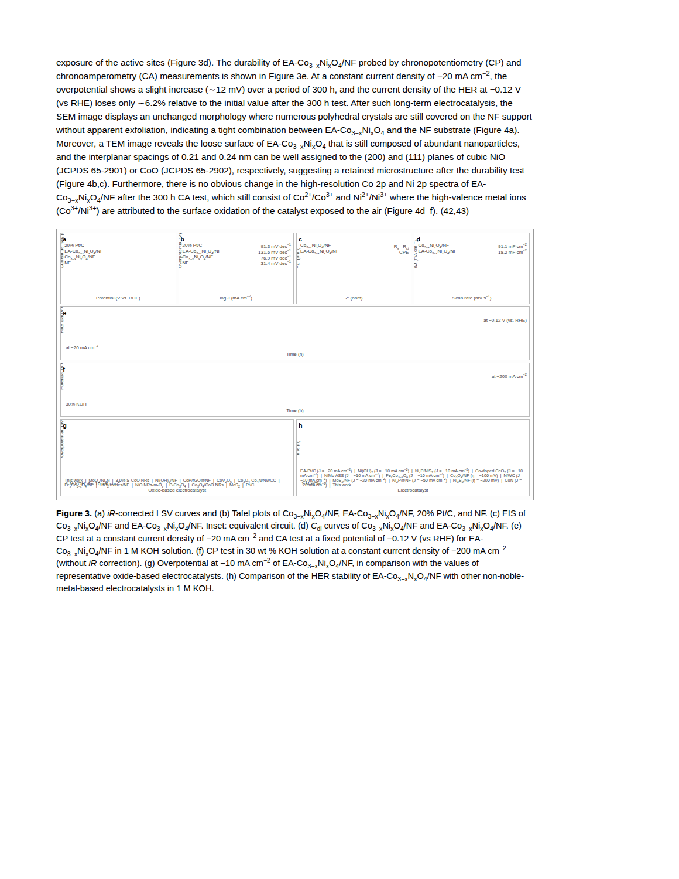exposure of the active sites (Figure 3d). The durability of EA-Co3−xNixO4/NF probed by chronopotentiometry (CP) and chronoamperometry (CA) measurements is shown in Figure 3e. At a constant current density of −20 mA cm−2, the overpotential shows a slight increase (∼12 mV) over a period of 300 h, and the current density of the HER at −0.12 V (vs RHE) loses only ∼6.2% relative to the initial value after the 300 h test. After such long-term electrocatalysis, the SEM image displays an unchanged morphology where numerous polyhedral crystals are still covered on the NF support without apparent exfoliation, indicating a tight combination between EA-Co3−xNixO4 and the NF substrate (Figure 4a). Moreover, a TEM image reveals the loose surface of EA-Co3−xNixO4 that is still composed of abundant nanoparticles, and the interplanar spacings of 0.21 and 0.24 nm can be well assigned to the (200) and (111) planes of cubic NiO (JCPDS 65-2901) or CoO (JCPDS 65-2902), respectively, suggesting a retained microstructure after the durability test (Figure 4b,c). Furthermore, there is no obvious change in the high-resolution Co 2p and Ni 2p spectra of EA-Co3−xNixO4/NF after the 300 h CA test, which still consist of Co2+/Co3+ and Ni2+/Ni3+ where the high-valence metal ions (Co3+/Ni3+) are attributed to the surface oxidation of the catalyst exposed to the air (Figure 4d–f). (42,43)
a Current density (mA cm−2) 20% Pt/C
EA-Co3−xNixO4/NF
Co3−xNixO4/NF
NF Potential (V vs. RHE)
b Overpotential (V) 91.3 mV dec−1
131.6 mV dec−1
76.9 mV dec−1
31.4 mV dec−1 20% Pt/C
EA-Co3−xNixO4/NF
Co3−xNixO4/NF
NF log J (mA cm−2)
c −Z″ (ohm) Co3−xNixO4/NF
EA-Co3−xNixO4/NF Rs Rct
CPE Z′ (ohm)
d ΔJ (mA cm−2) Co3−xNixO4/NF
EA-Co3−xNixO4/NF 91.1 mF cm−2
18.2 mF cm−2 Scan rate (mV s−1)
e Potential (V vs. RHE) at −0.12 V (vs. RHE) at −20 mA cm−2 Time (h)
f Potential (V vs. RHE) 30% KOH at −200 mA cm−2 Time (h)
g Overpotential (mV) 1 M KOH, J = 10 mA cm−2 This work | MoO2/Ni3N | 3.0% S-CoO NRs | Ni(OH)2/NF | CoP/rGO@NF | CoV2O6 | Co3O4-Co4N/NWCC | FexCo3−xO4/NF | HfO2 oxides/NF | NiO NRs-m-Ov | P-Co3O4 | Co3O4/CoO NRs | MoS2 | Pt/C Oxide-based electrocatalyst
h Time (h) 1 M KOH EA-Pt/C (J = −20 mA cm−2) | Ni(OH)2 (J = −10 mA cm−2) | NixP/NiS2 (J = −10 mA cm−2) | Co-doped CeO2 (J = −10 mA cm−2) | NiMo ASS (J = −10 mA cm−2) | FexCo3−xO4 (J = −10 mA cm−2) | Co3O4/NF (η = −100 mV) | NiWC (J = −10 mA cm−2) | MoS2/NF (J = −20 mA cm−2) | Ni2P@NF (J = −50 mA cm−2) | Ni3S2/NF (η = −200 mV) | CoN (J = −20 mA cm−2) | This work Electrocatalyst
Figure 3. (a) iR-corrected LSV curves and (b) Tafel plots of Co3−xNixO4/NF, EA-Co3−xNixO4/NF, 20% Pt/C, and NF. (c) EIS of Co3−xNixO4/NF and EA-Co3−xNixO4/NF. Inset: equivalent circuit. (d) Cdl curves of Co3−xNixO4/NF and EA-Co3−xNixO4/NF. (e) CP test at a constant current density of −20 mA cm−2 and CA test at a fixed potential of −0.12 V (vs RHE) for EA-Co3−xNixO4/NF in 1 M KOH solution. (f) CP test in 30 wt % KOH solution at a constant current density of −200 mA cm−2 (without iR correction). (g) Overpotential at −10 mA cm−2 of EA-Co3−xNixO4/NF, in comparison with the values of representative oxide-based electrocatalysts. (h) Comparison of the HER stability of EA-Co3−xNxO4/NF with other non-noble-metal-based electrocatalysts in 1 M KOH.